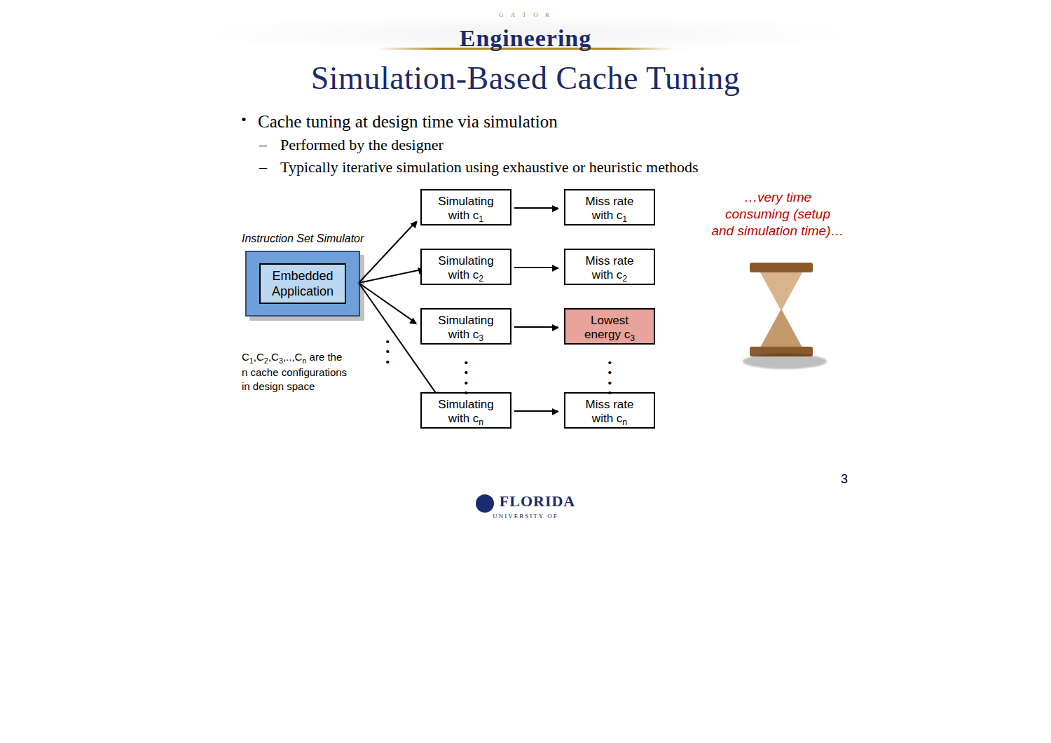G A T O R
Engineering
Simulation-Based Cache Tuning
Cache tuning at design time via simulation
Performed by the designer
Typically iterative simulation using exhaustive or heuristic methods
Instruction Set Simulator
Embedded
Application
C1,C2,C3,..,Cn are the
n cache configurations
in design space
...
Simulating
with c1
Simulating
with c2
Simulating
with c3
Simulating
with cn
....
Miss rate
with c1
Miss rate
with c2
Lowest
energy c3
Miss rate
with cn
....
…very time
consuming (setup
and simulation time)…
3
FLORIDAUNIVERSITY OF